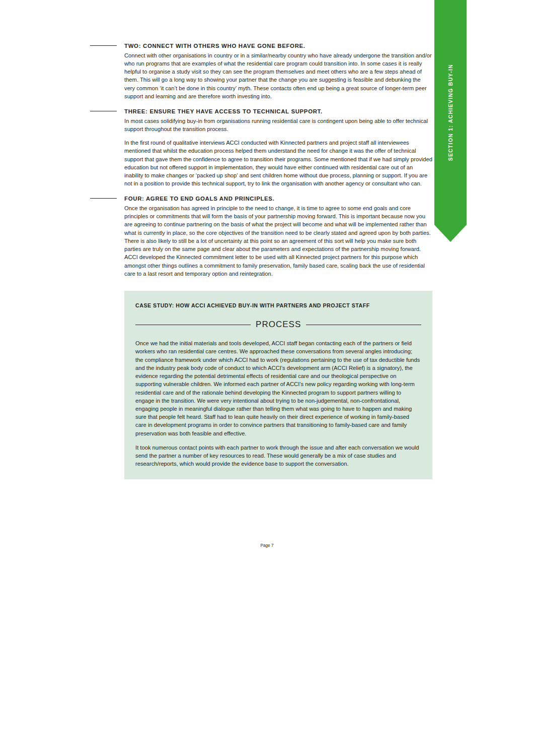Section 1: Achieving Buy-In
Two: Connect with others who have gone before.
Connect with other organisations in country or in a similar/nearby country who have already undergone the transition and/or who run programs that are examples of what the residential care program could transition into. In some cases it is really helpful to organise a study visit so they can see the program themselves and meet others who are a few steps ahead of them. This will go a long way to showing your partner that the change you are suggesting is feasible and debunking the very common ‘it can’t be done in this country’ myth. These contacts often end up being a great source of longer-term peer support and learning and are therefore worth investing into.
Three: Ensure they have access to technical support.
In most cases solidifying buy-in from organisations running residential care is contingent upon being able to offer technical support throughout the transition process.
In the first round of qualitative interviews ACCI conducted with Kinnected partners and project staff all interviewees mentioned that whilst the education process helped them understand the need for change it was the offer of technical support that gave them the confidence to agree to transition their programs. Some mentioned that if we had simply provided education but not offered support in implementation, they would have either continued with residential care out of an inability to make changes or ‘packed up shop’ and sent children home without due process, planning or support. If you are not in a position to provide this technical support, try to link the organisation with another agency or consultant who can.
Four: Agree to end goals and principles.
Once the organisation has agreed in principle to the need to change, it is time to agree to some end goals and core principles or commitments that will form the basis of your partnership moving forward. This is important because now you are agreeing to continue partnering on the basis of what the project will become and what will be implemented rather than what is currently in place, so the core objectives of the transition need to be clearly stated and agreed upon by both parties. There is also likely to still be a lot of uncertainty at this point so an agreement of this sort will help you make sure both parties are truly on the same page and clear about the parameters and expectations of the partnership moving forward. ACCI developed the Kinnected commitment letter to be used with all Kinnected project partners for this purpose which amongst other things outlines a commitment to family preservation, family based care, scaling back the use of residential care to a last resort and temporary option and reintegration.
Case study: How ACCI achieved buy-in with partners and project staff
PROCESS
Once we had the initial materials and tools developed, ACCI staff began contacting each of the partners or field workers who ran residential care centres. We approached these conversations from several angles introducing; the compliance framework under which ACCI had to work (regulations pertaining to the use of tax deductible funds and the industry peak body code of conduct to which ACCI’s development arm (ACCI Relief) is a signatory), the evidence regarding the potential detrimental effects of residential care and our theological perspective on supporting vulnerable children. We informed each partner of ACCI’s new policy regarding working with long-term residential care and of the rationale behind developing the Kinnected program to support partners willing to engage in the transition. We were very intentional about trying to be non-judgemental, non-confrontational, engaging people in meaningful dialogue rather than telling them what was going to have to happen and making sure that people felt heard. Staff had to lean quite heavily on their direct experience of working in family-based care in development programs in order to convince partners that transitioning to family-based care and family preservation was both feasible and effective.
It took numerous contact points with each partner to work through the issue and after each conversation we would send the partner a number of key resources to read. These would generally be a mix of case studies and research/reports, which would provide the evidence base to support the conversation.
Page 7